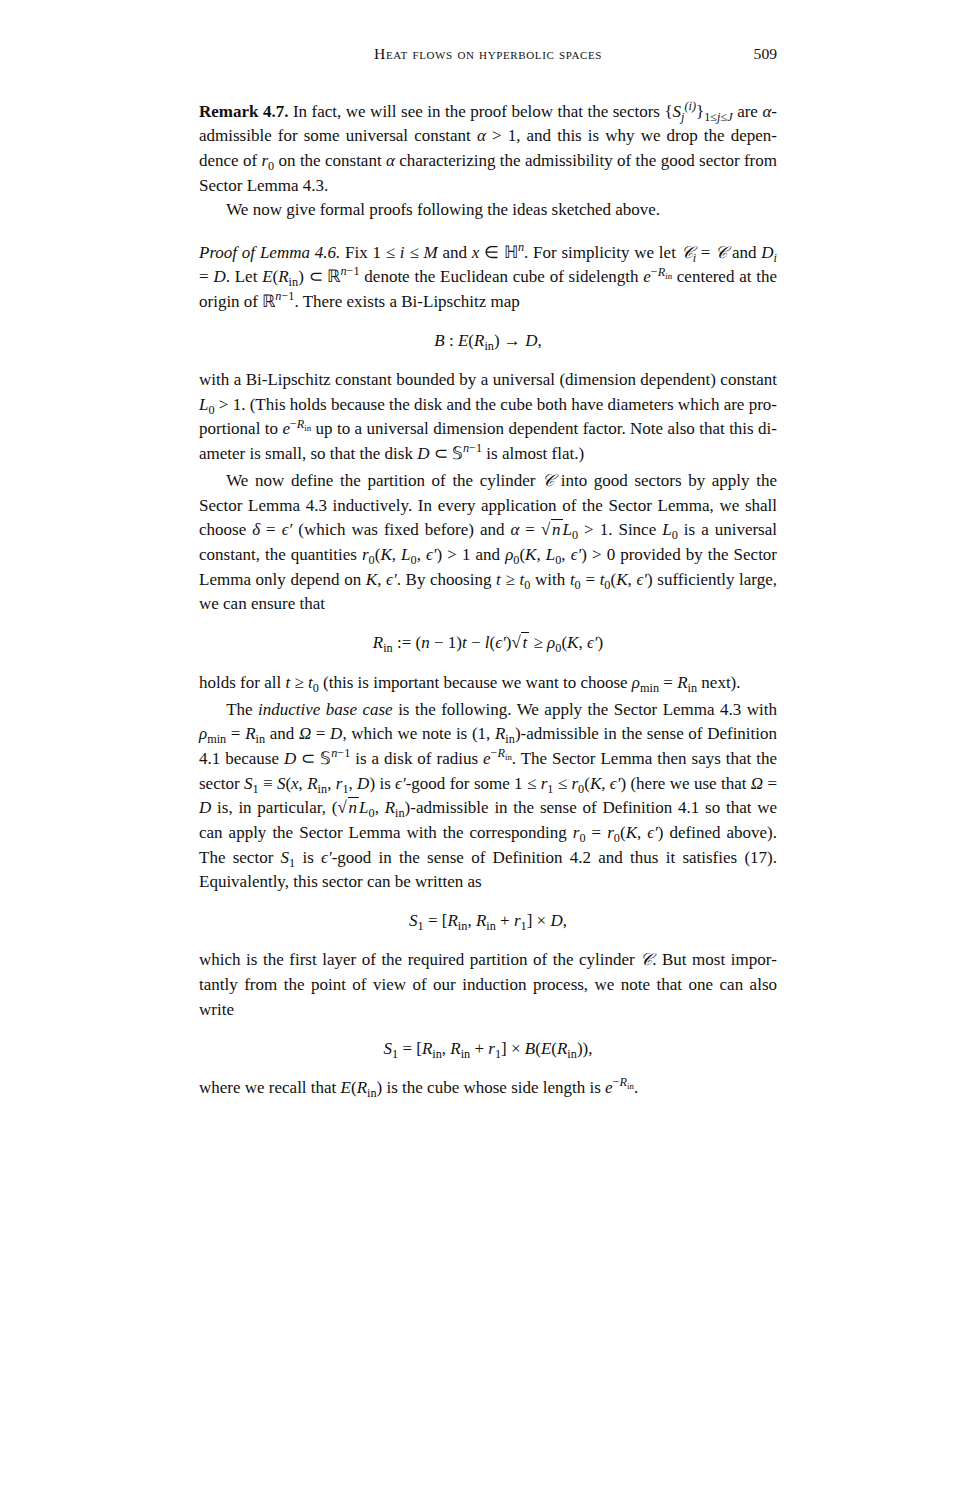Heat flows on hyperbolic spaces 509
Remark 4.7. In fact, we will see in the proof below that the sectors {Sj(i)}1≤j≤J are α-admissible for some universal constant α > 1, and this is why we drop the dependence of r0 on the constant α characterizing the admissibility of the good sector from Sector Lemma 4.3.
We now give formal proofs following the ideas sketched above.
Proof of Lemma 4.6. Fix 1 ≤ i ≤ M and x ∈ ℍn. For simplicity we let 𝒞i = 𝒞 and Di = D. Let E(Rin) ⊂ ℝn−1 denote the Euclidean cube of sidelength e−Rin centered at the origin of ℝn−1. There exists a Bi-Lipschitz map
B : E(Rin) → D,
with a Bi-Lipschitz constant bounded by a universal (dimension dependent) constant L0 > 1. (This holds because the disk and the cube both have diameters which are proportional to e−Rin up to a universal dimension dependent factor. Note also that this diameter is small, so that the disk D ⊂ 𝕊n−1 is almost flat.)
We now define the partition of the cylinder 𝒞 into good sectors by apply the Sector Lemma 4.3 inductively. In every application of the Sector Lemma, we shall choose δ = ϵ′ (which was fixed before) and α = √n L0 > 1. Since L0 is a universal constant, the quantities r0(K, L0, ϵ′) > 1 and ρ0(K, L0, ϵ′) > 0 provided by the Sector Lemma only depend on K, ϵ′. By choosing t ≥ t0 with t0 = t0(K, ϵ′) sufficiently large, we can ensure that
Rin := (n − 1)t − l(ϵ′)√t ≥ ρ0(K, ϵ′)
holds for all t ≥ t0 (this is important because we want to choose ρmin = Rin next).
The inductive base case is the following. We apply the Sector Lemma 4.3 with ρmin = Rin and Ω = D, which we note is (1, Rin)-admissible in the sense of Definition 4.1 because D ⊂ 𝕊n−1 is a disk of radius e−Rin. The Sector Lemma then says that the sector S1 ≡ S(x, Rin, r1, D) is ϵ′-good for some 1 ≤ r1 ≤ r0(K, ϵ′) (here we use that Ω = D is, in particular, (√n L0, Rin)-admissible in the sense of Definition 4.1 so that we can apply the Sector Lemma with the corresponding r0 = r0(K, ϵ′) defined above). The sector S1 is ϵ′-good in the sense of Definition 4.2 and thus it satisfies (17). Equivalently, this sector can be written as
S1 = [Rin, Rin + r1] × D,
which is the first layer of the required partition of the cylinder 𝒞. But most importantly from the point of view of our induction process, we note that one can also write
S1 = [Rin, Rin + r1] × B(E(Rin)),
where we recall that E(Rin) is the cube whose side length is e−Rin.